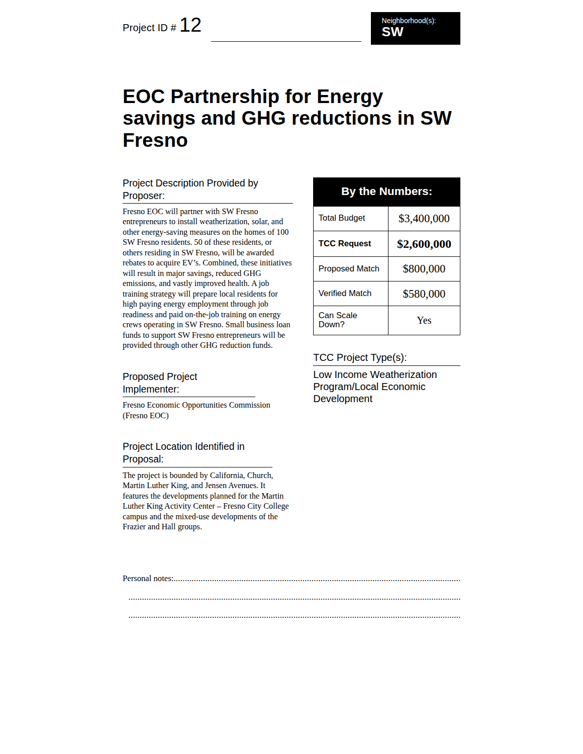Project ID # 12
Neighborhood(s):
SW
EOC Partnership for Energy savings and GHG reductions in SW Fresno
Project Description Provided by Proposer:
Fresno EOC will partner with SW Fresno entrepreneurs to install weatherization, solar, and other energy-saving measures on the homes of 100 SW Fresno residents. 50 of these residents, or others residing in SW Fresno, will be awarded rebates to acquire EV’s. Combined, these initiatives will result in major savings, reduced GHG emissions, and vastly improved health. A job training strategy will prepare local residents for high paying energy employment through job readiness and paid on-the-job training on energy crews operating in SW Fresno. Small business loan funds to support SW Fresno entrepreneurs will be provided through other GHG reduction funds.
Proposed Project Implementer:
Fresno Economic Opportunities Commission (Fresno EOC)
Project Location Identified in Proposal:
The project is bounded by California, Church, Martin Luther King, and Jensen Avenues. It features the developments planned for the Martin Luther King Activity Center – Fresno City College campus and the mixed-use developments of the Frazier and Hall groups.
By the Numbers:
| Total Budget | $3,400,000 |
| TCC Request | $2,600,000 |
| Proposed Match | $800,000 |
| Verified Match | $580,000 |
| Can Scale Down? | Yes |
TCC Project Type(s):
Low Income Weatherization Program/Local Economic Development
Personal notes:.........................................................................................................................................
..............................................................................................................................................................................
..............................................................................................................................................................................